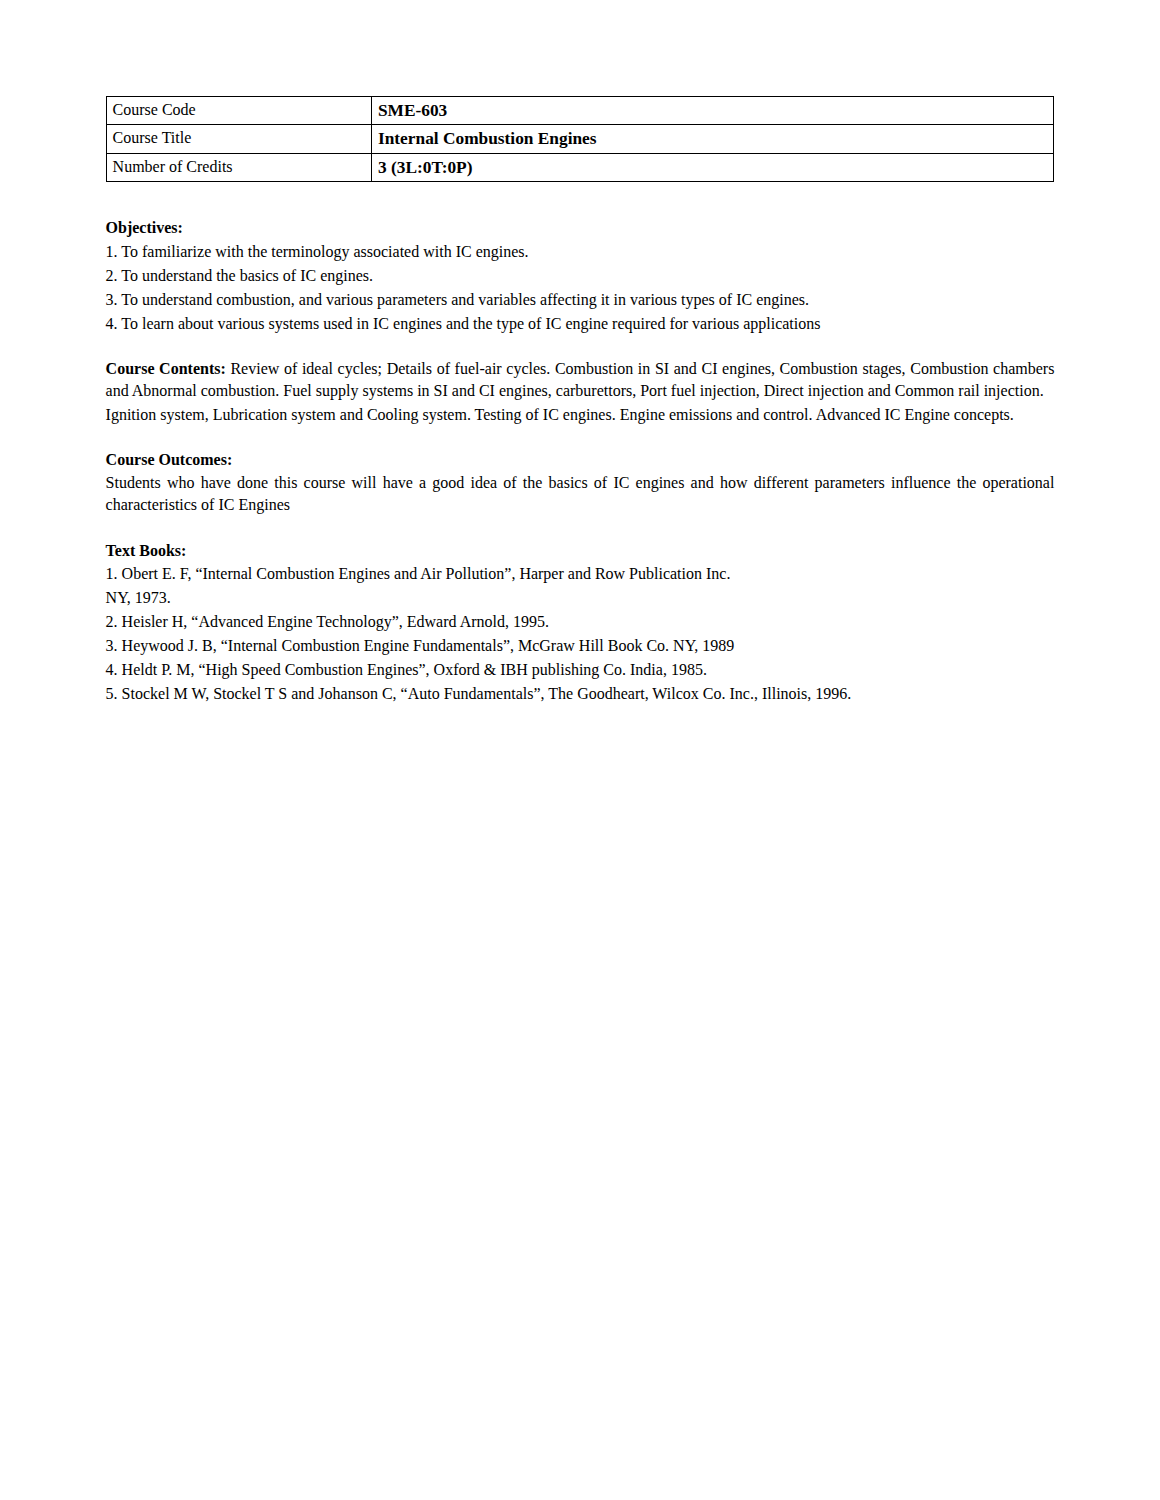| Course Code | SME-603 |
| Course Title | Internal Combustion Engines |
| Number of Credits | 3 (3L:0T:0P) |
Objectives:
1. To familiarize with the terminology associated with IC engines.
2. To understand the basics of IC engines.
3. To understand combustion, and various parameters and variables affecting it in various types of IC engines.
4. To learn about various systems used in IC engines and the type of IC engine required for various applications
Course Contents: Review of ideal cycles; Details of fuel-air cycles. Combustion in SI and CI engines, Combustion stages, Combustion chambers and Abnormal combustion. Fuel supply systems in SI and CI engines, carburettors, Port fuel injection, Direct injection and Common rail injection.
Ignition system, Lubrication system and Cooling system. Testing of IC engines. Engine emissions and control. Advanced IC Engine concepts.
Course Outcomes:
Students who have done this course will have a good idea of the basics of IC engines and how different parameters influence the operational characteristics of IC Engines
Text Books:
1. Obert E. F, “Internal Combustion Engines and Air Pollution”, Harper and Row Publication Inc.
NY, 1973.
2. Heisler H, “Advanced Engine Technology”, Edward Arnold, 1995.
3. Heywood J. B, “Internal Combustion Engine Fundamentals”, McGraw Hill Book Co. NY, 1989
4. Heldt P. M, “High Speed Combustion Engines”, Oxford & IBH publishing Co. India, 1985.
5. Stockel M W, Stockel T S and Johanson C, “Auto Fundamentals”, The Goodheart, Wilcox Co. Inc., Illinois, 1996.